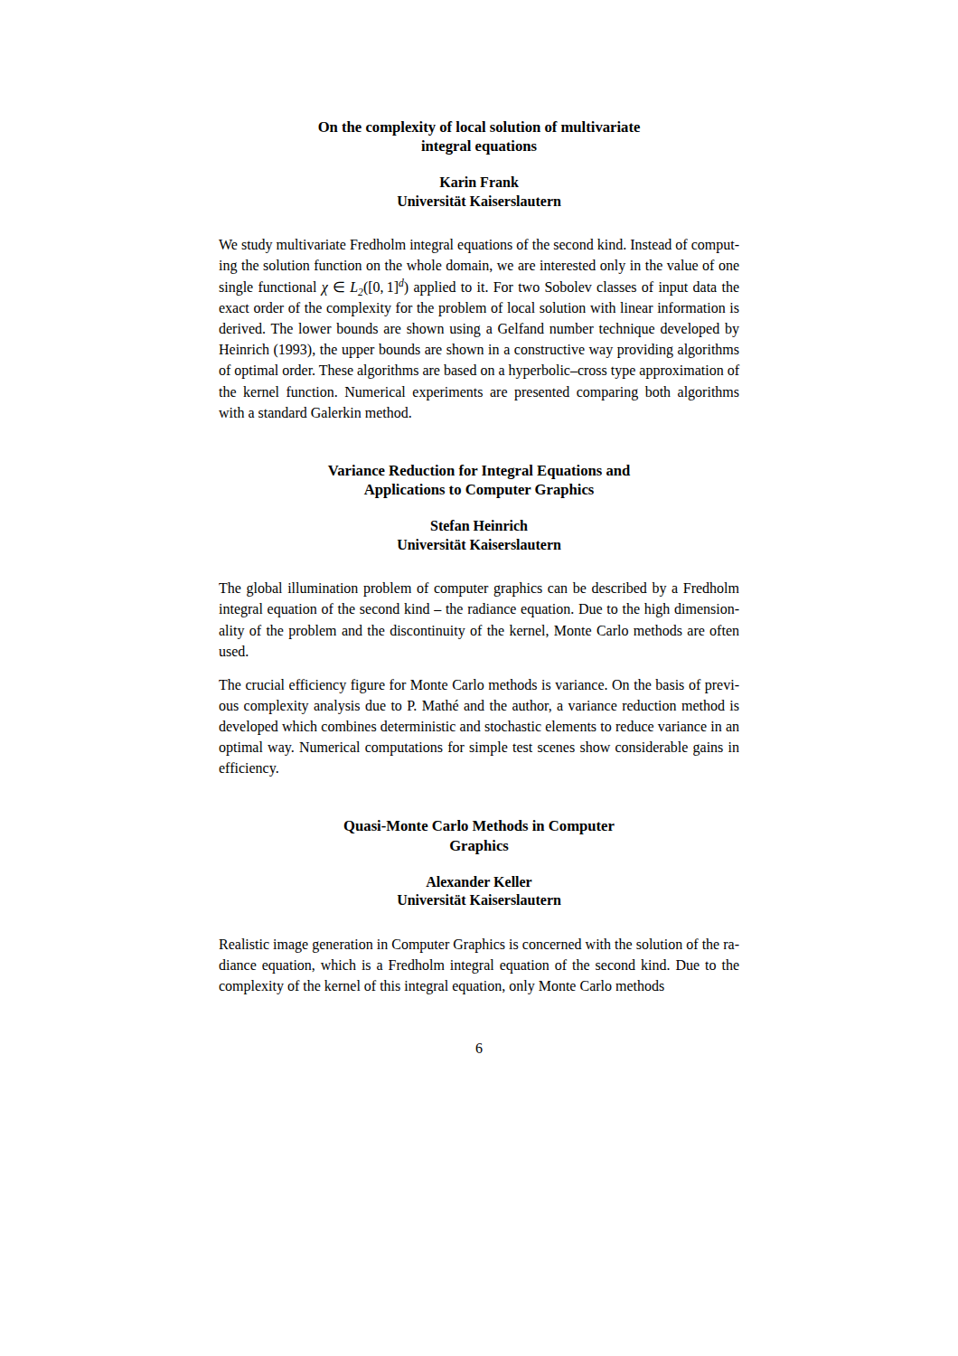On the complexity of local solution of multivariate integral equations
Karin Frank Universität Kaiserslautern
We study multivariate Fredholm integral equations of the second kind. Instead of computing the solution function on the whole domain, we are interested only in the value of one single functional χ ∈ L2([0, 1]d) applied to it. For two Sobolev classes of input data the exact order of the complexity for the problem of local solution with linear information is derived. The lower bounds are shown using a Gelfand number technique developed by Heinrich (1993), the upper bounds are shown in a constructive way providing algorithms of optimal order. These algorithms are based on a hyperbolic–cross type approximation of the kernel function. Numerical experiments are presented comparing both algorithms with a standard Galerkin method.
Variance Reduction for Integral Equations and Applications to Computer Graphics
Stefan Heinrich Universität Kaiserslautern
The global illumination problem of computer graphics can be described by a Fredholm integral equation of the second kind – the radiance equation. Due to the high dimensionality of the problem and the discontinuity of the kernel, Monte Carlo methods are often used.
The crucial efficiency figure for Monte Carlo methods is variance. On the basis of previous complexity analysis due to P. Mathé and the author, a variance reduction method is developed which combines deterministic and stochastic elements to reduce variance in an optimal way. Numerical computations for simple test scenes show considerable gains in efficiency.
Quasi-Monte Carlo Methods in Computer Graphics
Alexander Keller Universität Kaiserslautern
Realistic image generation in Computer Graphics is concerned with the solution of the radiance equation, which is a Fredholm integral equation of the second kind. Due to the complexity of the kernel of this integral equation, only Monte Carlo methods
6